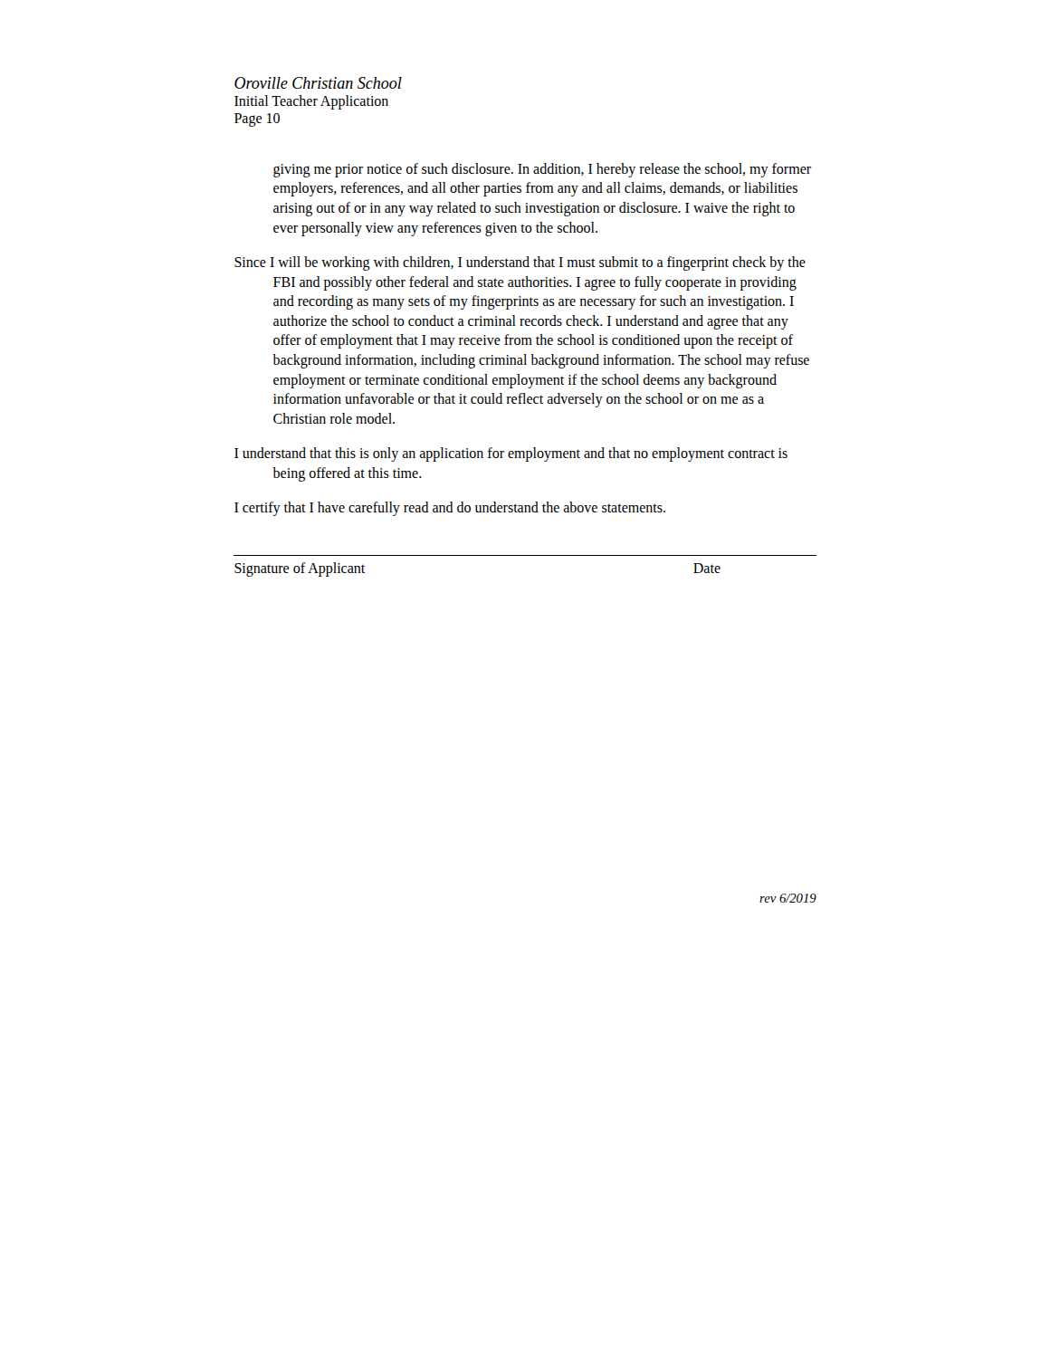Oroville Christian School
Initial Teacher Application
Page 10
giving me prior notice of such disclosure. In addition, I hereby release the school, my former employers, references, and all other parties from any and all claims, demands, or liabilities arising out of or in any way related to such investigation or disclosure. I waive the right to ever personally view any references given to the school.
Since I will be working with children, I understand that I must submit to a fingerprint check by the FBI and possibly other federal and state authorities. I agree to fully cooperate in providing and recording as many sets of my fingerprints as are necessary for such an investigation. I authorize the school to conduct a criminal records check. I understand and agree that any offer of employment that I may receive from the school is conditioned upon the receipt of background information, including criminal background information. The school may refuse employment or terminate conditional employment if the school deems any background information unfavorable or that it could reflect adversely on the school or on me as a Christian role model.
I understand that this is only an application for employment and that no employment contract is being offered at this time.
I certify that I have carefully read and do understand the above statements.
Signature of Applicant Date
rev 6/2019